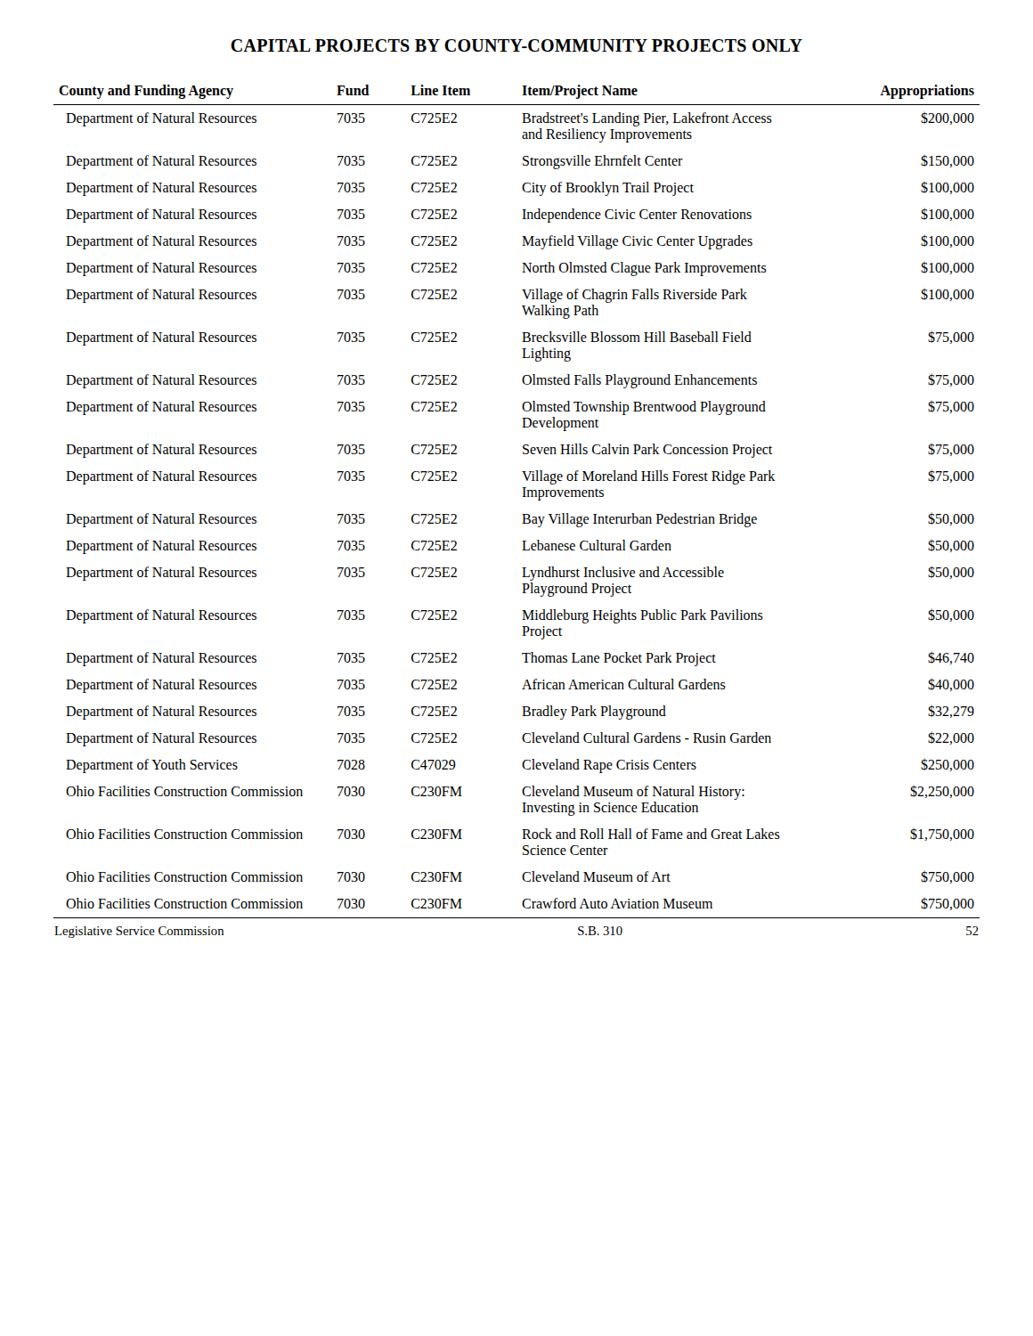CAPITAL PROJECTS BY COUNTY-COMMUNITY PROJECTS ONLY
| County and Funding Agency | Fund | Line Item | Item/Project Name | Appropriations |
| --- | --- | --- | --- | --- |
| Department of Natural Resources | 7035 | C725E2 | Bradstreet's Landing Pier, Lakefront Access and Resiliency Improvements | $200,000 |
| Department of Natural Resources | 7035 | C725E2 | Strongsville Ehrnfelt Center | $150,000 |
| Department of Natural Resources | 7035 | C725E2 | City of Brooklyn Trail Project | $100,000 |
| Department of Natural Resources | 7035 | C725E2 | Independence Civic Center Renovations | $100,000 |
| Department of Natural Resources | 7035 | C725E2 | Mayfield Village Civic Center Upgrades | $100,000 |
| Department of Natural Resources | 7035 | C725E2 | North Olmsted Clague Park Improvements | $100,000 |
| Department of Natural Resources | 7035 | C725E2 | Village of Chagrin Falls Riverside Park Walking Path | $100,000 |
| Department of Natural Resources | 7035 | C725E2 | Brecksville Blossom Hill Baseball Field Lighting | $75,000 |
| Department of Natural Resources | 7035 | C725E2 | Olmsted Falls Playground Enhancements | $75,000 |
| Department of Natural Resources | 7035 | C725E2 | Olmsted Township Brentwood Playground Development | $75,000 |
| Department of Natural Resources | 7035 | C725E2 | Seven Hills Calvin Park Concession Project | $75,000 |
| Department of Natural Resources | 7035 | C725E2 | Village of Moreland Hills Forest Ridge Park Improvements | $75,000 |
| Department of Natural Resources | 7035 | C725E2 | Bay Village Interurban Pedestrian Bridge | $50,000 |
| Department of Natural Resources | 7035 | C725E2 | Lebanese Cultural Garden | $50,000 |
| Department of Natural Resources | 7035 | C725E2 | Lyndhurst Inclusive and Accessible Playground Project | $50,000 |
| Department of Natural Resources | 7035 | C725E2 | Middleburg Heights Public Park Pavilions Project | $50,000 |
| Department of Natural Resources | 7035 | C725E2 | Thomas Lane Pocket Park Project | $46,740 |
| Department of Natural Resources | 7035 | C725E2 | African American Cultural Gardens | $40,000 |
| Department of Natural Resources | 7035 | C725E2 | Bradley Park Playground | $32,279 |
| Department of Natural Resources | 7035 | C725E2 | Cleveland Cultural Gardens - Rusin Garden | $22,000 |
| Department of Youth Services | 7028 | C47029 | Cleveland Rape Crisis Centers | $250,000 |
| Ohio Facilities Construction Commission | 7030 | C230FM | Cleveland Museum of Natural History: Investing in Science Education | $2,250,000 |
| Ohio Facilities Construction Commission | 7030 | C230FM | Rock and Roll Hall of Fame and Great Lakes Science Center | $1,750,000 |
| Ohio Facilities Construction Commission | 7030 | C230FM | Cleveland Museum of Art | $750,000 |
| Ohio Facilities Construction Commission | 7030 | C230FM | Crawford Auto Aviation Museum | $750,000 |
| Legislative Service Commission | S.B. 310 | 52 |